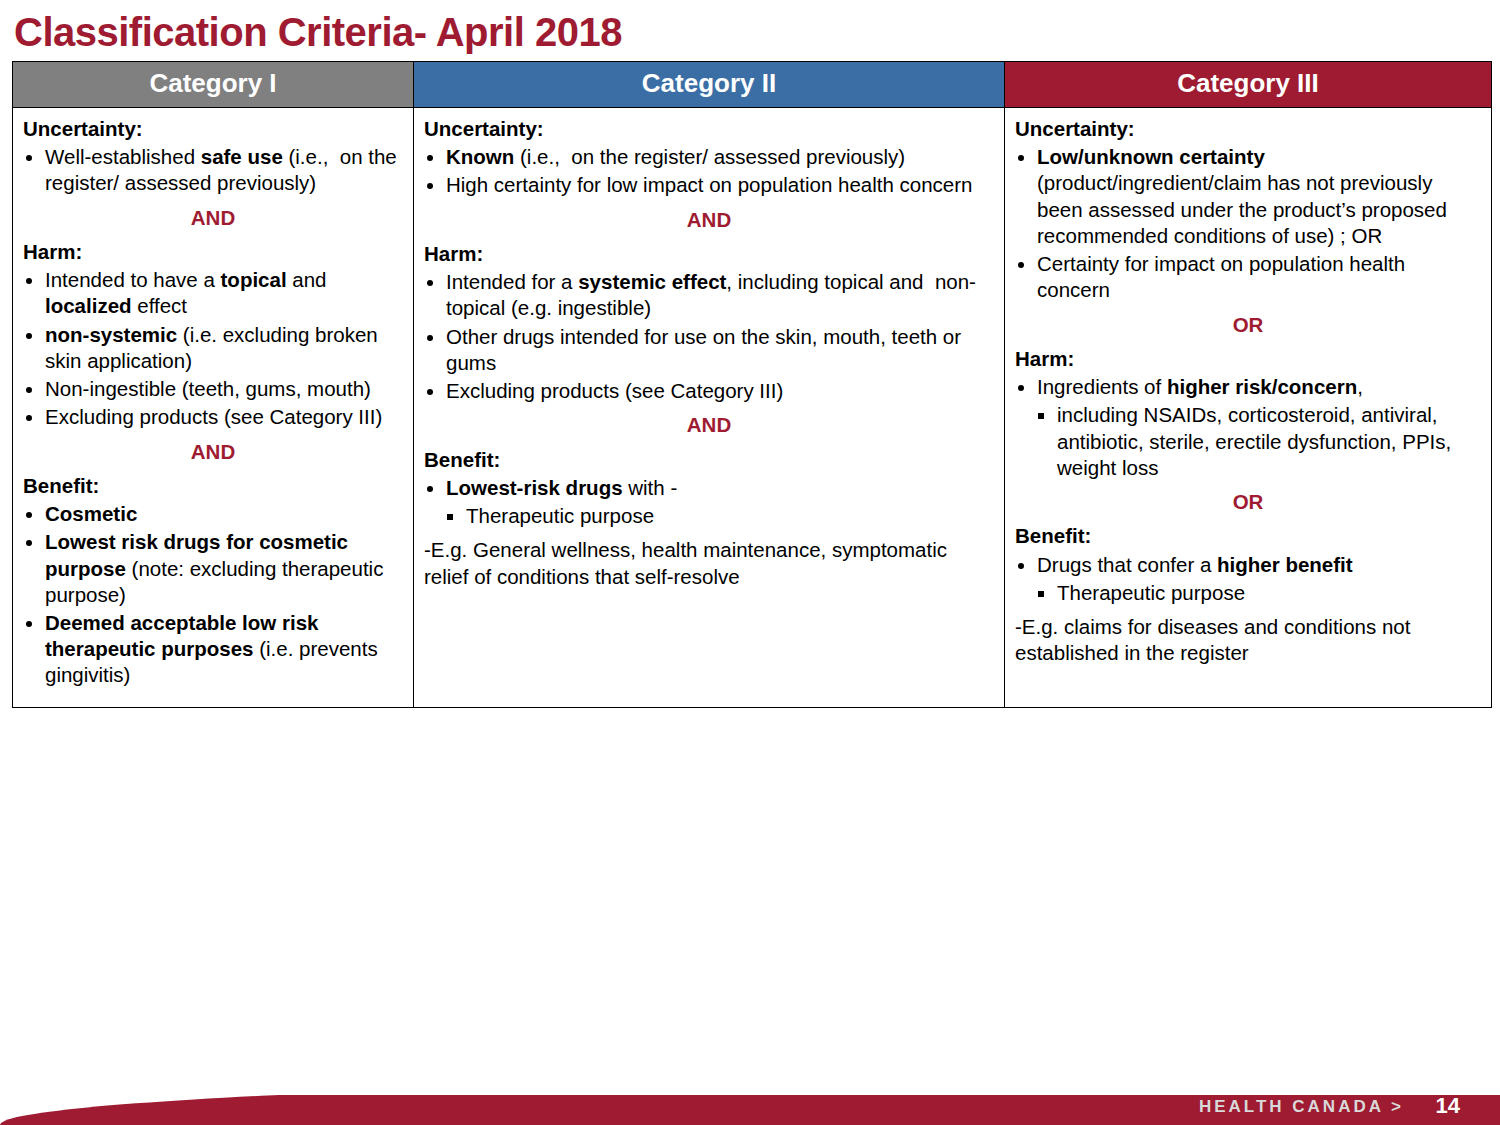Classification Criteria- April 2018
| Category I | Category II | Category III |
| --- | --- | --- |
| Uncertainty: Well-established safe use (i.e., on the register/ assessed previously) AND Harm: Intended to have a topical and localized effect non-systemic (i.e. excluding broken skin application) Non-ingestible (teeth, gums, mouth) Excluding products (see Category III) AND Benefit: Cosmetic Lowest risk drugs for cosmetic purpose (note: excluding therapeutic purpose) Deemed acceptable low risk therapeutic purposes (i.e. prevents gingivitis) | Uncertainty: Known (i.e., on the register/ assessed previously) High certainty for low impact on population health concern AND Harm: Intended for a systemic effect , including topical and non-topical (e.g. ingestible) Other drugs intended for use on the skin, mouth, teeth or gums Excluding products (see Category III) AND Benefit: Lowest-risk drugs with - Therapeutic purpose -E.g. General wellness, health maintenance, symptomatic relief of conditions that self-resolve | Uncertainty: Low/unknown certainty (product/ingredient/claim has not previously been assessed under the product’s proposed recommended conditions of use) ; OR Certainty for impact on population health concern OR Harm: Ingredients of higher risk/concern , including NSAIDs, corticosteroid, antiviral, antibiotic, sterile, erectile dysfunction, PPIs, weight loss OR Benefit: Drugs that confer a higher benefit Therapeutic purpose -E.g. claims for diseases and conditions not established in the register |
HEALTH CANADA >
14